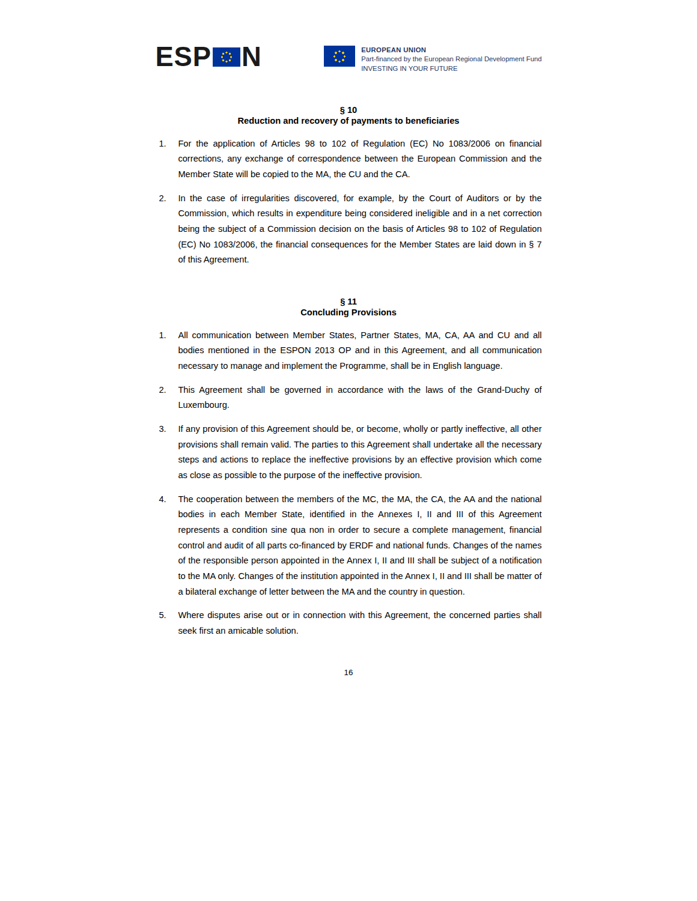ESP N
EUROPEAN UNION Part-financed by the European Regional Development Fund
INVESTING IN YOUR FUTURE
§ 10
Reduction and recovery of payments to beneficiaries
For the application of Articles 98 to 102 of Regulation (EC) No 1083/2006 on financial corrections, any exchange of correspondence between the European Commission and the Member State will be copied to the MA, the CU and the CA.
In the case of irregularities discovered, for example, by the Court of Auditors or by the Commission, which results in expenditure being considered ineligible and in a net correction being the subject of a Commission decision on the basis of Articles 98 to 102 of Regulation (EC) No 1083/2006, the financial consequences for the Member States are laid down in § 7 of this Agreement.
§ 11
Concluding Provisions
All communication between Member States, Partner States, MA, CA, AA and CU and all bodies mentioned in the ESPON 2013 OP and in this Agreement, and all communication necessary to manage and implement the Programme, shall be in English language.
This Agreement shall be governed in accordance with the laws of the Grand-Duchy of Luxembourg.
If any provision of this Agreement should be, or become, wholly or partly ineffective, all other provisions shall remain valid. The parties to this Agreement shall undertake all the necessary steps and actions to replace the ineffective provisions by an effective provision which come as close as possible to the purpose of the ineffective provision.
The cooperation between the members of the MC, the MA, the CA, the AA and the national bodies in each Member State, identified in the Annexes I, II and III of this Agreement represents a condition sine qua non in order to secure a complete management, financial control and audit of all parts co-financed by ERDF and national funds. Changes of the names of the responsible person appointed in the Annex I, II and III shall be subject of a notification to the MA only. Changes of the institution appointed in the Annex I, II and III shall be matter of a bilateral exchange of letter between the MA and the country in question.
Where disputes arise out or in connection with this Agreement, the concerned parties shall seek first an amicable solution.
16